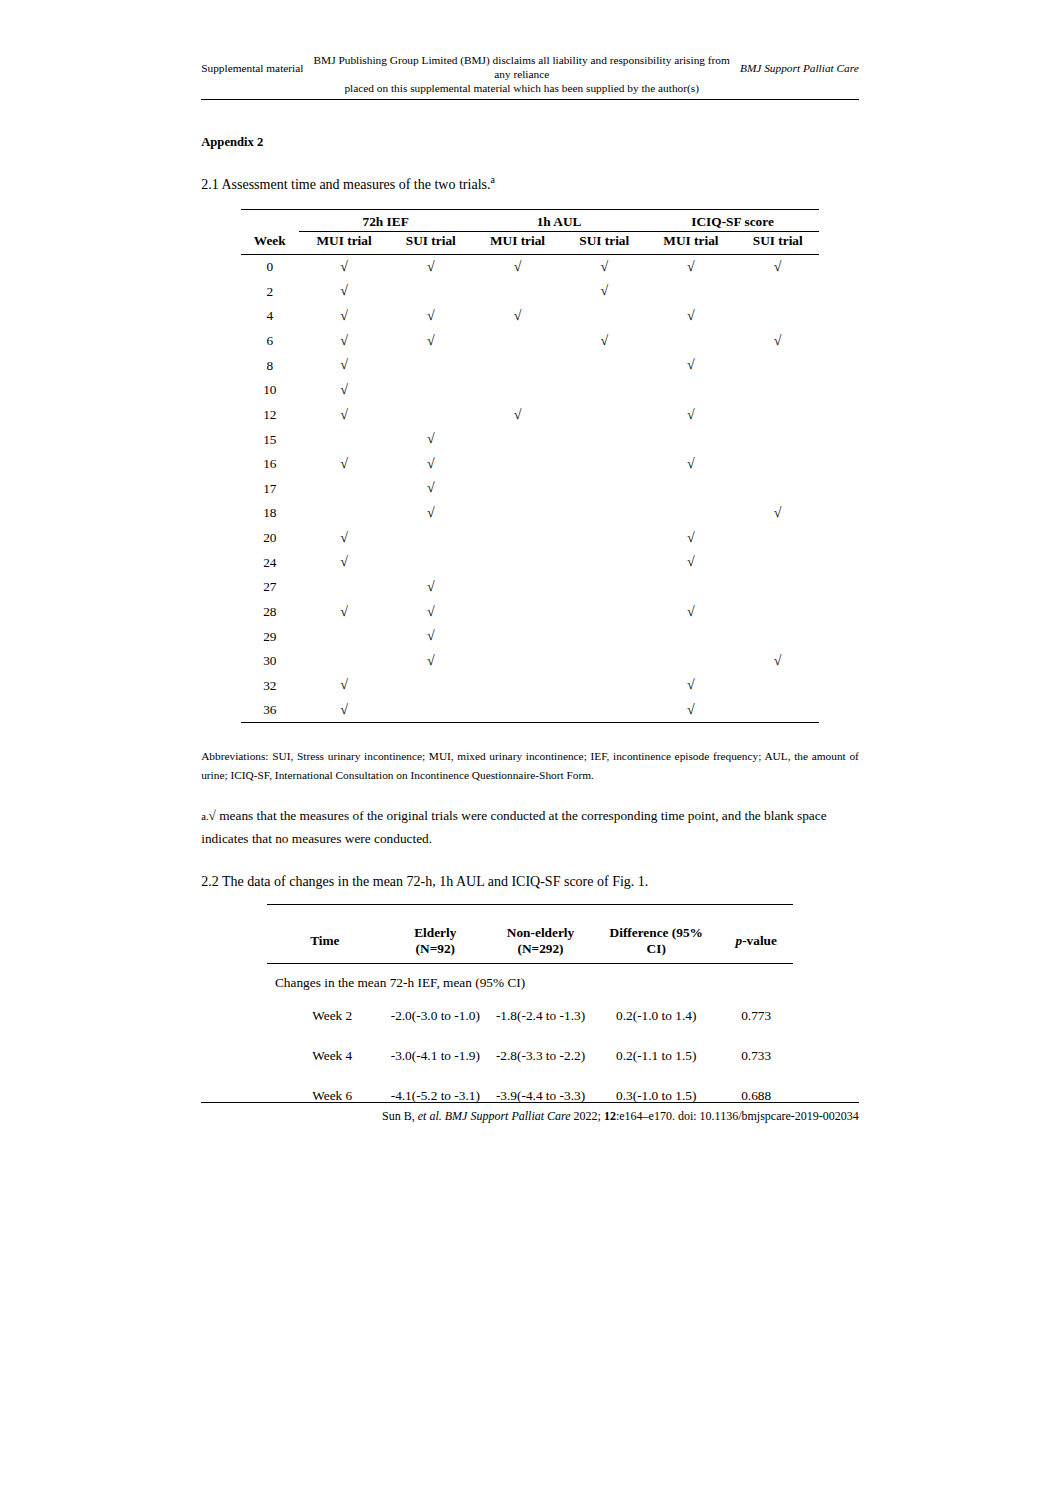Supplemental material
BMJ Publishing Group Limited (BMJ) disclaims all liability and responsibility arising from any reliance
placed on this supplemental material which has been supplied by the author(s)
BMJ Support Palliat Care
Appendix 2
2.1 Assessment time and measures of the two trials.a
| | 72h IEF | 1h AUL | ICIQ-SF score |
| --- | --- | --- | --- |
| Week | MUI trial | SUI trial | MUI trial | SUI trial | MUI trial | SUI trial |
| 0 | √ | √ | √ | √ | √ | √ |
| 2 | √ | | | √ | | |
| 4 | √ | √ | √ | | √ | |
| 6 | √ | √ | | √ | | √ |
| 8 | √ | | | | √ | |
| 10 | √ | | | | | |
| 12 | √ | | √ | | √ | |
| 15 | | √ | | | | |
| 16 | √ | √ | | | √ | |
| 17 | | √ | | | | |
| 18 | | √ | | | | √ |
| 20 | √ | | | | √ | |
| 24 | √ | | | | √ | |
| 27 | | √ | | | | |
| 28 | √ | √ | | | √ | |
| 29 | | √ | | | | |
| 30 | | √ | | | | √ |
| 32 | √ | | | | √ | |
| 36 | √ | | | | √ | |
Abbreviations: SUI, Stress urinary incontinence; MUI, mixed urinary incontinence; IEF, incontinence episode frequency; AUL, the amount of urine; ICIQ-SF, International Consultation on Incontinence Questionnaire-Short Form.
a.√ means that the measures of the original trials were conducted at the corresponding time point, and the blank space indicates that no measures were conducted.
2.2 The data of changes in the mean 72-h, 1h AUL and ICIQ-SF score of Fig. 1.
| Time | Elderly (N=92) | Non-elderly (N=292) | Difference (95% CI) | p -value |
| --- | --- | --- | --- | --- |
| Changes in the mean 72-h IEF, mean (95% CI) |
| Week 2 | -2.0(-3.0 to -1.0) | -1.8(-2.4 to -1.3) | 0.2(-1.0 to 1.4) | 0.773 |
| Week 4 | -3.0(-4.1 to -1.9) | -2.8(-3.3 to -2.2) | 0.2(-1.1 to 1.5) | 0.733 |
| Week 6 | -4.1(-5.2 to -3.1) | -3.9(-4.4 to -3.3) | 0.3(-1.0 to 1.5) | 0.688 |
Sun B, et al. BMJ Support Palliat Care 2022; 12:e164–e170. doi: 10.1136/bmjspcare-2019-002034